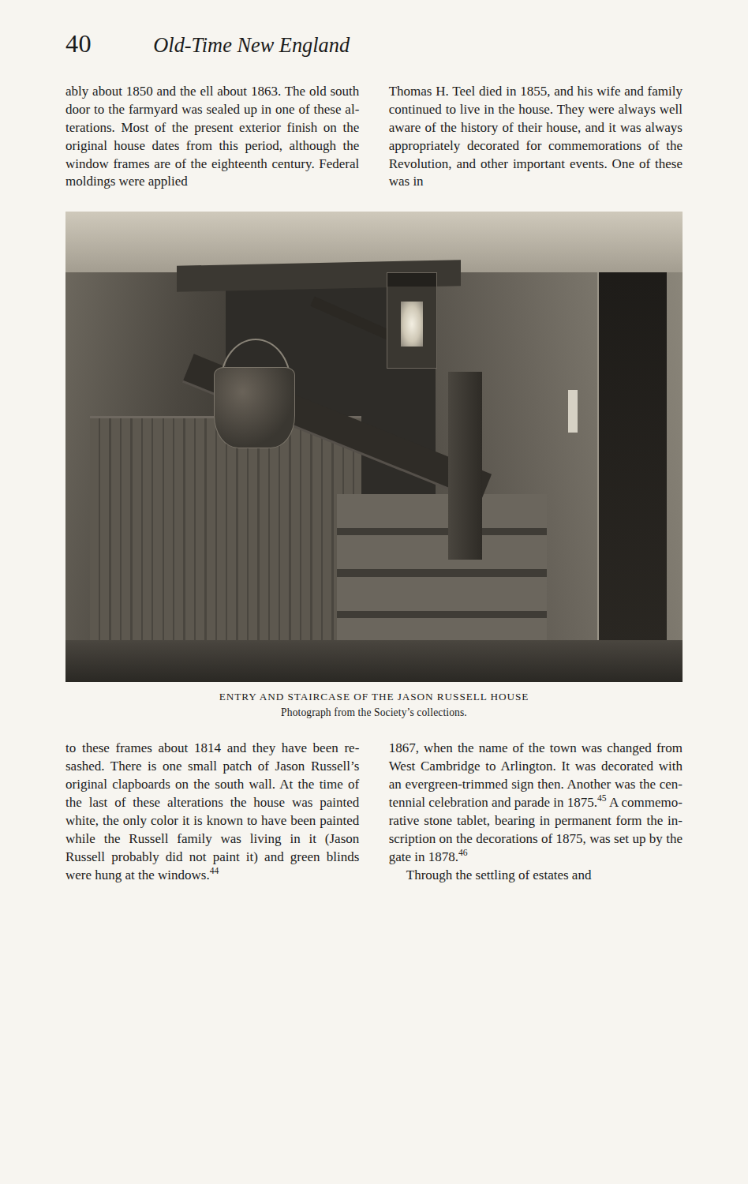40
Old-Time New England
ably about 1850 and the ell about 1863. The old south door to the farmyard was sealed up in one of these alterations. Most of the present exterior finish on the original house dates from this period, although the window frames are of the eighteenth century. Federal moldings were applied
Thomas H. Teel died in 1855, and his wife and family continued to live in the house. They were always well aware of the history of their house, and it was always appropriately decorated for commemorations of the Revolution, and other important events. One of these was in
Entry and Staircase of the Jason Russell House Photograph from the Society’s collections.
to these frames about 1814 and they have been resashed. There is one small patch of Jason Russell’s original clapboards on the south wall. At the time of the last of these alterations the house was painted white, the only color it is known to have been painted while the Russell family was living in it (Jason Russell probably did not paint it) and green blinds were hung at the windows.44
1867, when the name of the town was changed from West Cambridge to Arlington. It was decorated with an evergreen-trimmed sign then. Another was the centennial celebration and parade in 1875.45 A commemorative stone tablet, bearing in permanent form the inscription on the decorations of 1875, was set up by the gate in 1878.46
Through the settling of estates and